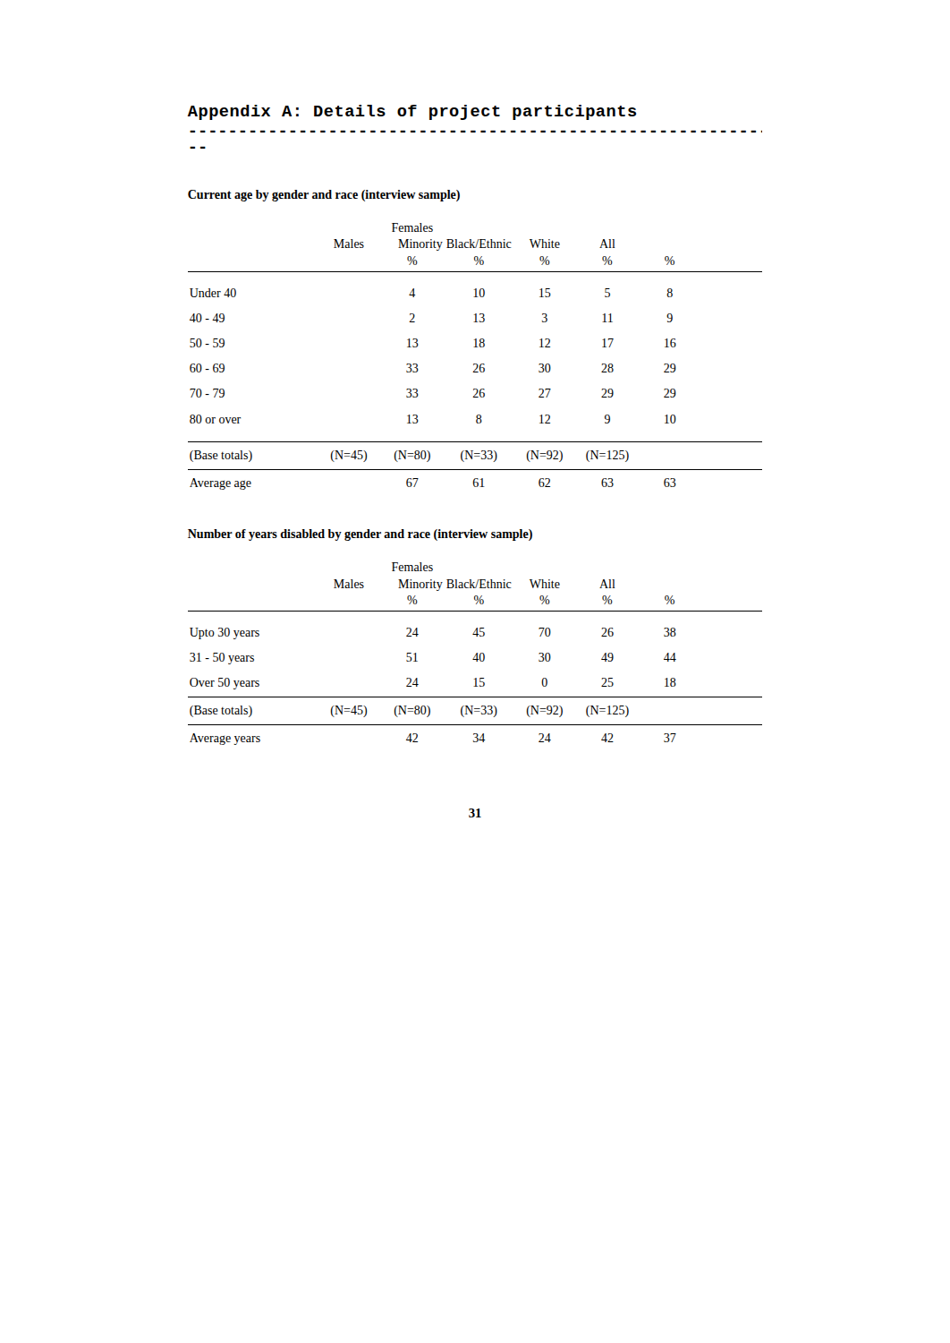Appendix A: Details of project participants
-----------------------------------------------------------
--
Current age by gender and race (interview sample)
| | Males | Females Minority | Black/Ethnic | White | All | | |
| --- | --- | --- | --- | --- | --- | --- | --- |
| | | % | % | % | % | % | |
| Under 40 | | 4 | 10 | 15 | 5 | 8 | |
| 40 - 49 | | 2 | 13 | 3 | 11 | 9 | |
| 50 - 59 | | 13 | 18 | 12 | 17 | 16 | |
| 60 - 69 | | 33 | 26 | 30 | 28 | 29 | |
| 70 - 79 | | 33 | 26 | 27 | 29 | 29 | |
| 80 or over | | 13 | 8 | 12 | 9 | 10 | |
| (Base totals) | (N=45) | (N=80) | (N=33) | (N=92) | (N=125) | | |
| Average age | | 67 | 61 | 62 | 63 | 63 | |
Number of years disabled by gender and race (interview sample)
| | Males | Females Minority | Black/Ethnic | White | All | | |
| --- | --- | --- | --- | --- | --- | --- | --- |
| | | % | % | % | % | % | |
| Upto 30 years | | 24 | 45 | 70 | 26 | 38 | |
| 31 - 50 years | | 51 | 40 | 30 | 49 | 44 | |
| Over 50 years | | 24 | 15 | 0 | 25 | 18 | |
| (Base totals) | (N=45) | (N=80) | (N=33) | (N=92) | (N=125) | | |
| Average years | | 42 | 34 | 24 | 42 | 37 | |
31